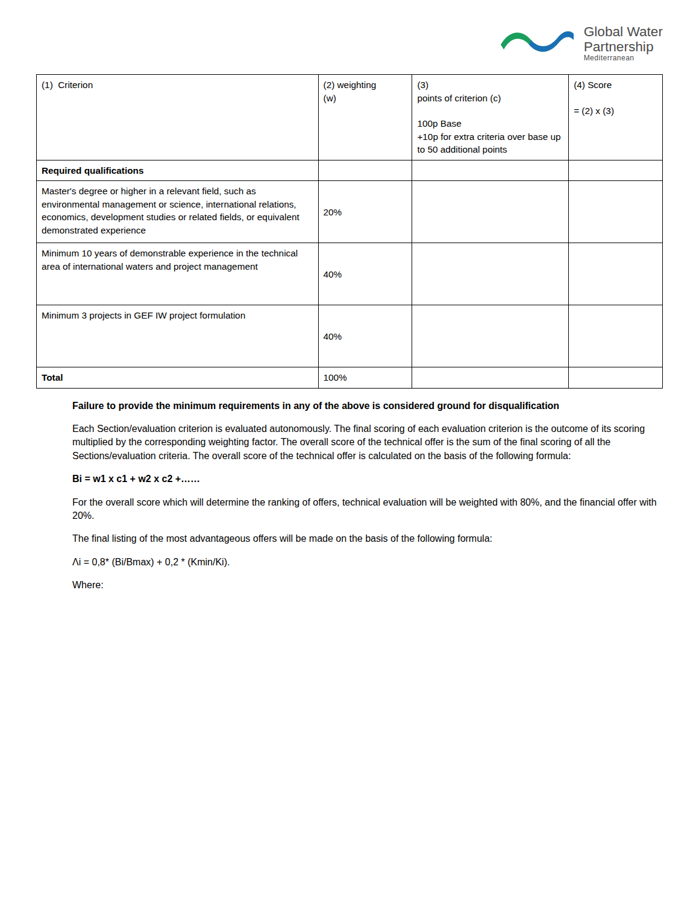Global Water
Partnership
Mediterranean
| (1) Criterion | (2) weighting (w) | (3) points of criterion (c) 100p Base +10p for extra criteria over base up to 50 additional points | (4) Score = (2) x (3) |
| --- | --- | --- | --- |
| Required qualifications | | | |
| Master's degree or higher in a relevant field, such as environmental management or science, international relations, economics, development studies or related fields, or equivalent demonstrated experience | 20% | | |
| Minimum 10 years of demonstrable experience in the technical area of international waters and project management | 40% | | |
| Minimum 3 projects in GEF IW project formulation | 40% | | |
| Total | 100% | | |
Failure to provide the minimum requirements in any of the above is considered ground for disqualification
Each Section/evaluation criterion is evaluated autonomously. The final scoring of each evaluation criterion is the outcome of its scoring multiplied by the corresponding weighting factor. The overall score of the technical offer is the sum of the final scoring of all the Sections/evaluation criteria. The overall score of the technical offer is calculated on the basis of the following formula:
Bi = w1 x c1 + w2 x c2 +……
For the overall score which will determine the ranking of offers, technical evaluation will be weighted with 80%, and the financial offer with 20%.
The final listing of the most advantageous offers will be made on the basis of the following formula:
Λi = 0,8* (Bi/Bmax) + 0,2 * (Kmin/Ki).
Where: